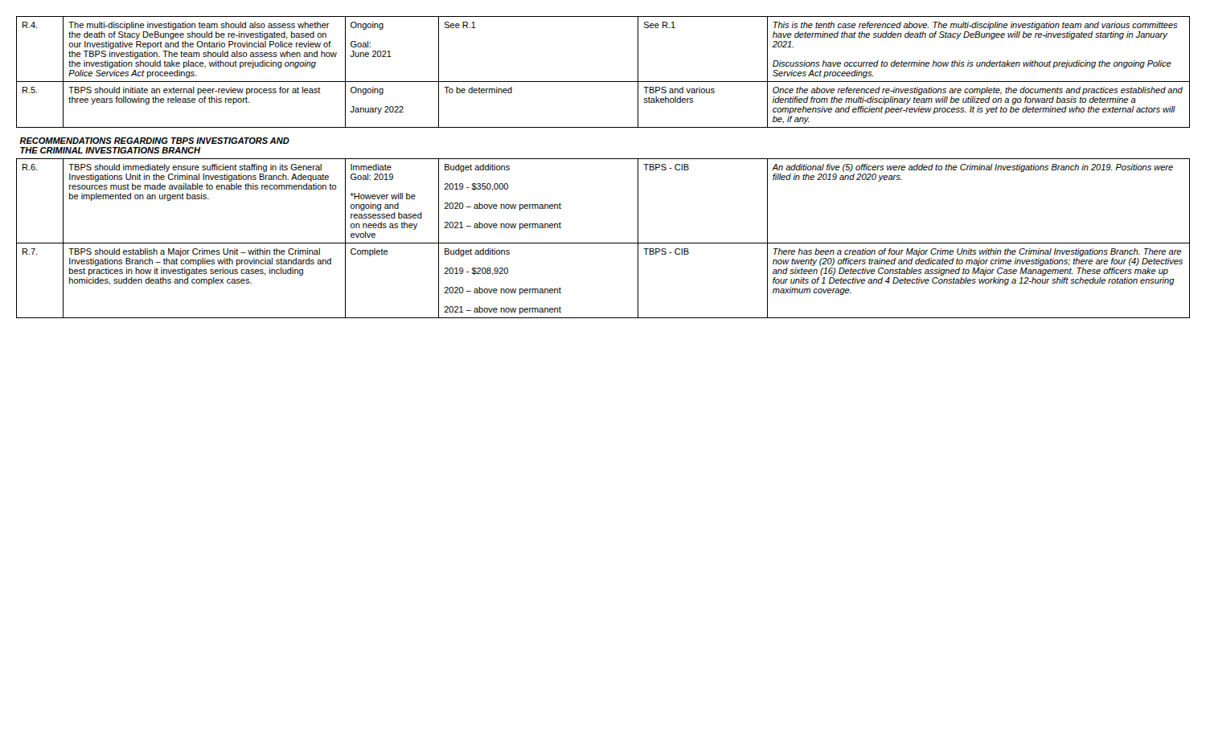| R.4. | The multi-discipline investigation team should also assess whether the death of Stacy DeBungee should be re-investigated, based on our Investigative Report and the Ontario Provincial Police review of the TBPS investigation. The team should also assess when and how the investigation should take place, without prejudicing ongoing Police Services Act proceedings. | Ongoing Goal: June 2021 | See R.1 | See R.1 | This is the tenth case referenced above. The multi-discipline investigation team and various committees have determined that the sudden death of Stacy DeBungee will be re-investigated starting in January 2021. Discussions have occurred to determine how this is undertaken without prejudicing the ongoing Police Services Act proceedings. |
| R.5. | TBPS should initiate an external peer-review process for at least three years following the release of this report. | Ongoing January 2022 | To be determined | TBPS and various stakeholders | Once the above referenced re-investigations are complete, the documents and practices established and identified from the multi-disciplinary team will be utilized on a go forward basis to determine a comprehensive and efficient peer-review process. It is yet to be determined who the external actors will be, if any. |
| RECOMMENDATIONS REGARDING TBPS INVESTIGATORS AND THE CRIMINAL INVESTIGATIONS BRANCH |
| R.6. | TBPS should immediately ensure sufficient staffing in its General Investigations Unit in the Criminal Investigations Branch. Adequate resources must be made available to enable this recommendation to be implemented on an urgent basis. | Immediate Goal: 2019 *However will be ongoing and reassessed based on needs as they evolve | Budget additions 2019 - $350,000 2020 – above now permanent 2021 – above now permanent | TBPS - CIB | An additional five (5) officers were added to the Criminal Investigations Branch in 2019. Positions were filled in the 2019 and 2020 years. |
| R.7. | TBPS should establish a Major Crimes Unit – within the Criminal Investigations Branch – that complies with provincial standards and best practices in how it investigates serious cases, including homicides, sudden deaths and complex cases. | Complete | Budget additions 2019 - $208,920 2020 – above now permanent 2021 – above now permanent | TBPS - CIB | There has been a creation of four Major Crime Units within the Criminal Investigations Branch. There are now twenty (20) officers trained and dedicated to major crime investigations; there are four (4) Detectives and sixteen (16) Detective Constables assigned to Major Case Management. These officers make up four units of 1 Detective and 4 Detective Constables working a 12-hour shift schedule rotation ensuring maximum coverage. |